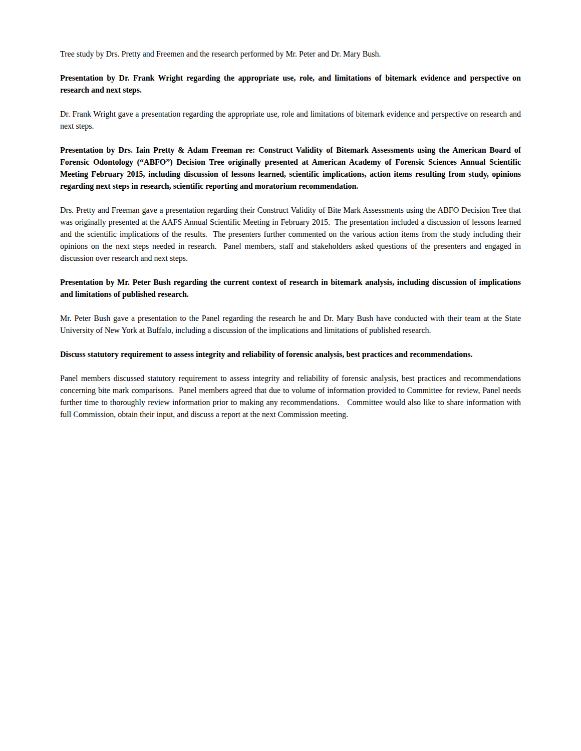Tree study by Drs. Pretty and Freemen and the research performed by Mr. Peter and Dr. Mary Bush.
Presentation by Dr. Frank Wright regarding the appropriate use, role, and limitations of bitemark evidence and perspective on research and next steps.
Dr. Frank Wright gave a presentation regarding the appropriate use, role and limitations of bitemark evidence and perspective on research and next steps.
Presentation by Drs. Iain Pretty & Adam Freeman re: Construct Validity of Bitemark Assessments using the American Board of Forensic Odontology (“ABFO”) Decision Tree originally presented at American Academy of Forensic Sciences Annual Scientific Meeting February 2015, including discussion of lessons learned, scientific implications, action items resulting from study, opinions regarding next steps in research, scientific reporting and moratorium recommendation.
Drs. Pretty and Freeman gave a presentation regarding their Construct Validity of Bite Mark Assessments using the ABFO Decision Tree that was originally presented at the AAFS Annual Scientific Meeting in February 2015. The presentation included a discussion of lessons learned and the scientific implications of the results. The presenters further commented on the various action items from the study including their opinions on the next steps needed in research. Panel members, staff and stakeholders asked questions of the presenters and engaged in discussion over research and next steps.
Presentation by Mr. Peter Bush regarding the current context of research in bitemark analysis, including discussion of implications and limitations of published research.
Mr. Peter Bush gave a presentation to the Panel regarding the research he and Dr. Mary Bush have conducted with their team at the State University of New York at Buffalo, including a discussion of the implications and limitations of published research.
Discuss statutory requirement to assess integrity and reliability of forensic analysis, best practices and recommendations.
Panel members discussed statutory requirement to assess integrity and reliability of forensic analysis, best practices and recommendations concerning bite mark comparisons. Panel members agreed that due to volume of information provided to Committee for review, Panel needs further time to thoroughly review information prior to making any recommendations. Committee would also like to share information with full Commission, obtain their input, and discuss a report at the next Commission meeting.